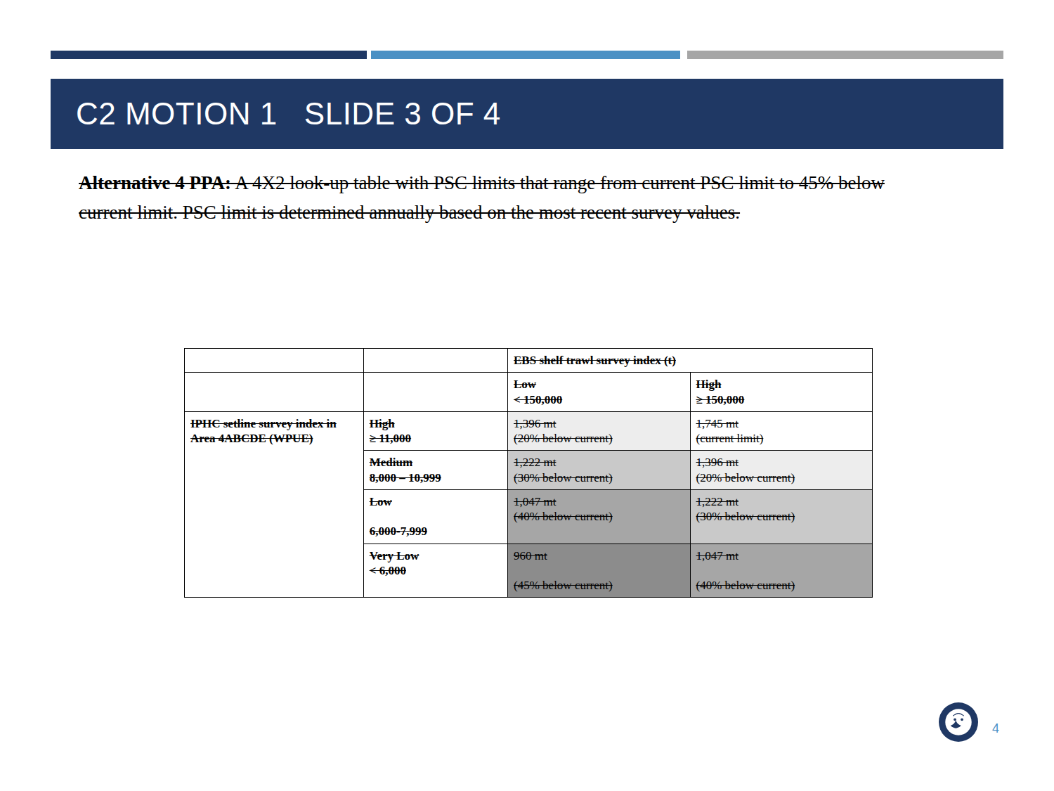C2 MOTION 1 SLIDE 3 OF 4
Alternative 4 PPA: A 4X2 look-up table with PSC limits that range from current PSC limit to 45% below current limit. PSC limit is determined annually based on the most recent survey values.
| | | EBS shelf trawl survey index (t) |
| | | Low < 150,000 | High ≥ 150,000 |
| IPHC setline survey index in Area 4ABCDE (WPUE) | High ≥ 11,000 | 1,396 mt (20% below current) | 1,745 mt (current limit) |
| Medium 8,000 – 10,999 | 1,222 mt (30% below current) | 1,396 mt (20% below current) |
| Low 6,000-7,999 | 1,047 mt (40% below current) | 1,222 mt (30% below current) |
| Very Low < 6,000 | 960 mt (45% below current) | 1,047 mt (40% below current) |
4